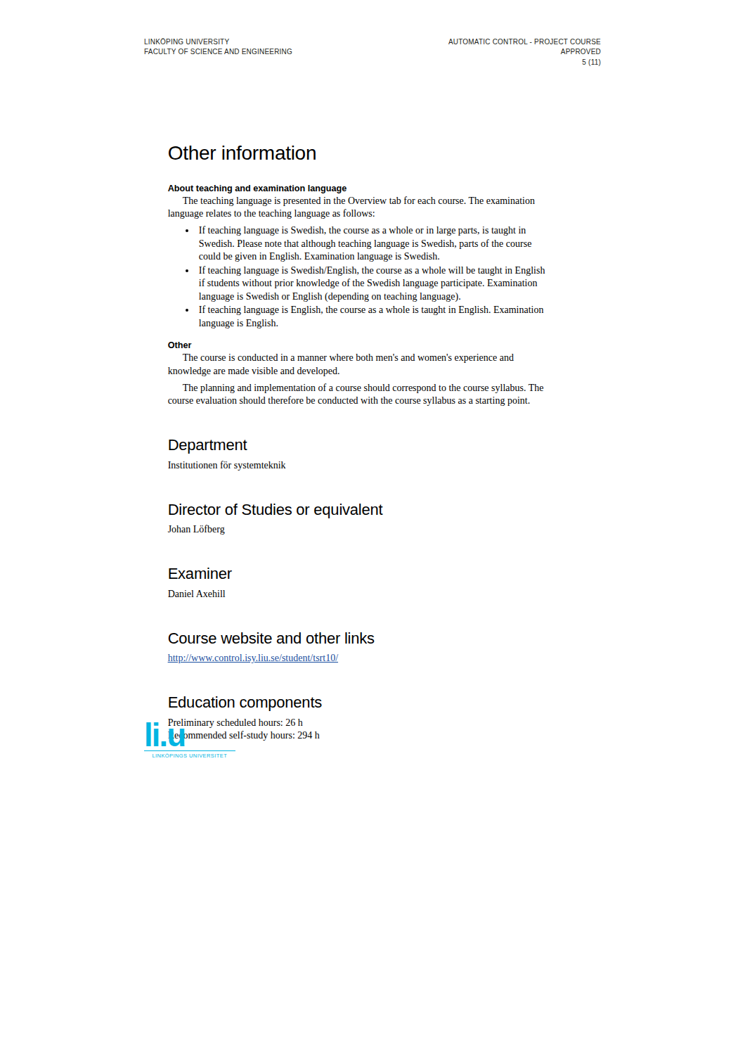LINKÖPING UNIVERSITY
FACULTY OF SCIENCE AND ENGINEERING
AUTOMATIC CONTROL - PROJECT COURSE
APPROVED
5 (11)
Other information
About teaching and examination language
The teaching language is presented in the Overview tab for each course. The examination language relates to the teaching language as follows:
If teaching language is Swedish, the course as a whole or in large parts, is taught in Swedish. Please note that although teaching language is Swedish, parts of the course could be given in English. Examination language is Swedish.
If teaching language is Swedish/English, the course as a whole will be taught in English if students without prior knowledge of the Swedish language participate. Examination language is Swedish or English (depending on teaching language).
If teaching language is English, the course as a whole is taught in English. Examination language is English.
Other
The course is conducted in a manner where both men's and women's experience and knowledge are made visible and developed.
The planning and implementation of a course should correspond to the course syllabus. The course evaluation should therefore be conducted with the course syllabus as a starting point.
Department
Institutionen för systemteknik
Director of Studies or equivalent
Johan Löfberg
Examiner
Daniel Axehill
Course website and other links
http://www.control.isy.liu.se/student/tsrt10/
Education components
Preliminary scheduled hours: 26 h
Recommended self-study hours: 294 h
li. u LINKÖPINGS UNIVERSITET